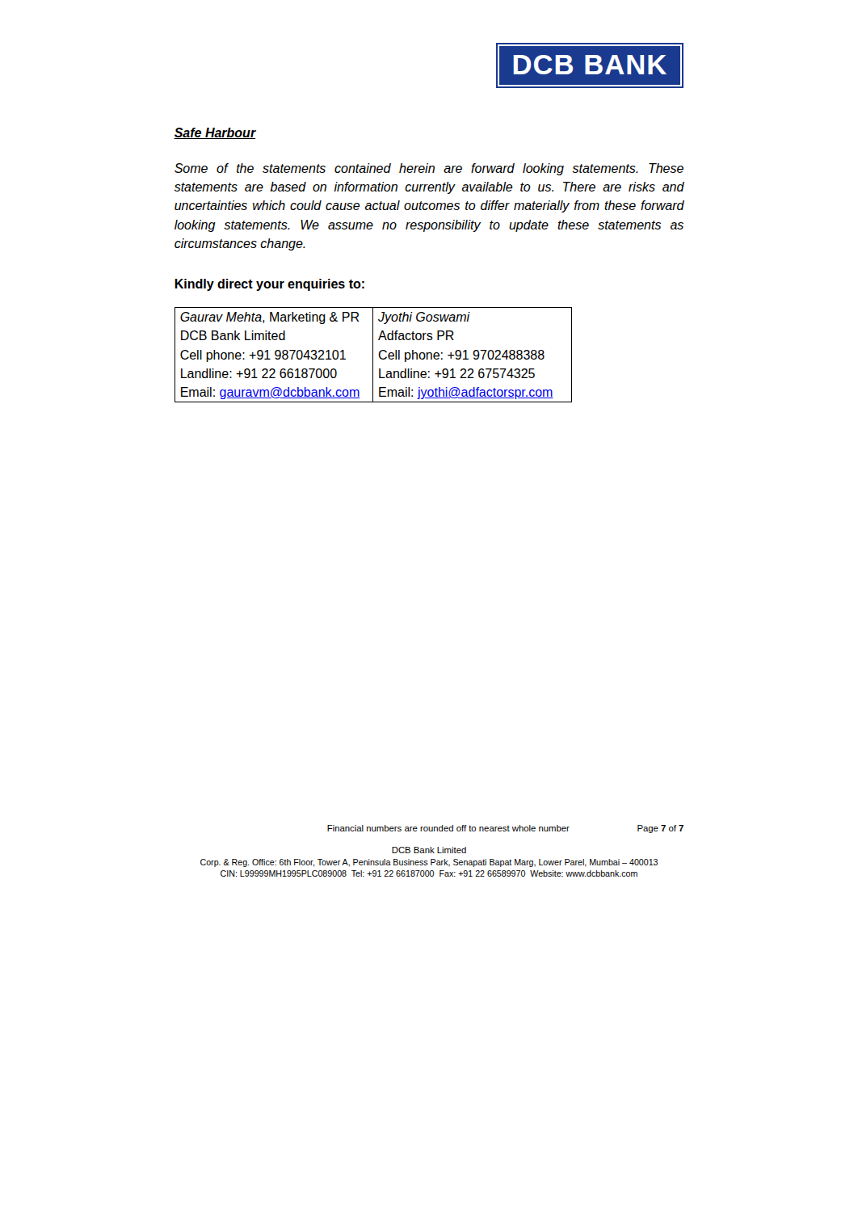DCB BANK
Safe Harbour
Some of the statements contained herein are forward looking statements. These statements are based on information currently available to us. There are risks and uncertainties which could cause actual outcomes to differ materially from these forward looking statements. We assume no responsibility to update these statements as circumstances change.
Kindly direct your enquiries to:
| Gaurav Mehta , Marketing & PR DCB Bank Limited Cell phone: +91 9870432101 Landline: +91 22 66187000 Email: gauravm@dcbbank.com | Jyothi Goswami Adfactors PR Cell phone: +91 9702488388 Landline: +91 22 67574325 Email: jyothi@adfactorspr.com |
Financial numbers are rounded off to nearest whole number
Page 7 of 7
DCB Bank Limited
Corp. & Reg. Office: 6th Floor, Tower A, Peninsula Business Park, Senapati Bapat Marg, Lower Parel, Mumbai – 400013
CIN: L99999MH1995PLC089008 Tel: +91 22 66187000 Fax: +91 22 66589970 Website: www.dcbbank.com